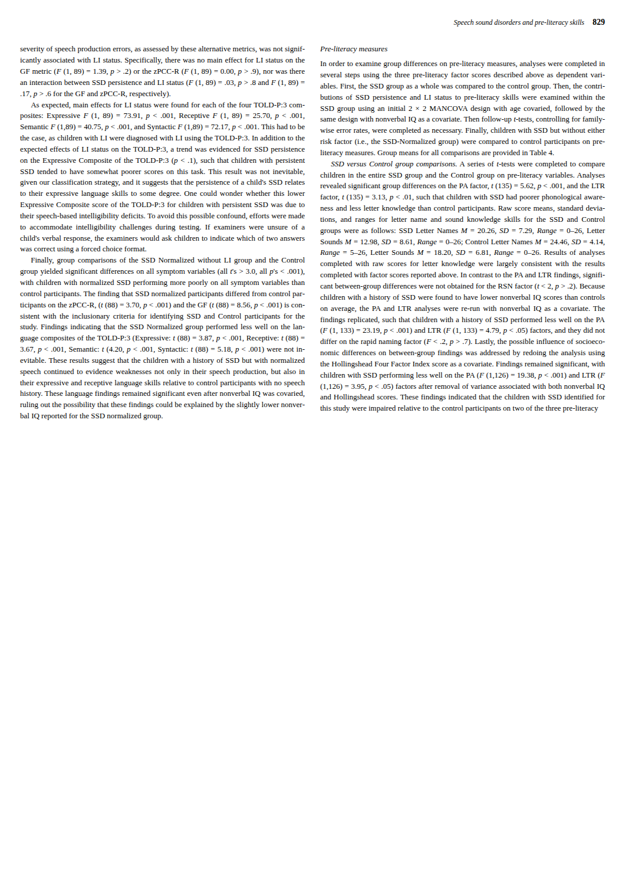Speech sound disorders and pre-literacy skills 829
severity of speech production errors, as assessed by these alternative metrics, was not significantly associated with LI status. Specifically, there was no main effect for LI status on the GF metric (F (1, 89) = 1.39, p > .2) or the zPCC-R (F (1, 89) = 0.00, p > .9), nor was there an interaction between SSD persistence and LI status (F (1, 89) = .03, p > .8 and F (1, 89) = .17, p > .6 for the GF and zPCC-R, respectively).
As expected, main effects for LI status were found for each of the four TOLD-P:3 composites: Expressive F (1, 89) = 73.91, p < .001, Receptive F (1, 89) = 25.70, p < .001, Semantic F (1,89) = 40.75, p < .001, and Syntactic F (1,89) = 72.17, p < .001. This had to be the case, as children with LI were diagnosed with LI using the TOLD-P:3. In addition to the expected effects of LI status on the TOLD-P:3, a trend was evidenced for SSD persistence on the Expressive Composite of the TOLD-P:3 (p < .1), such that children with persistent SSD tended to have somewhat poorer scores on this task. This result was not inevitable, given our classification strategy, and it suggests that the persistence of a child's SSD relates to their expressive language skills to some degree. One could wonder whether this lower Expressive Composite score of the TOLD-P:3 for children with persistent SSD was due to their speech-based intelligibility deficits. To avoid this possible confound, efforts were made to accommodate intelligibility challenges during testing. If examiners were unsure of a child's verbal response, the examiners would ask children to indicate which of two answers was correct using a forced choice format.
Finally, group comparisons of the SSD Normalized without LI group and the Control group yielded significant differences on all symptom variables (all t's > 3.0, all p's < .001), with children with normalized SSD performing more poorly on all symptom variables than control participants. The finding that SSD normalized participants differed from control participants on the zPCC-R, (t (88) = 3.70, p < .001) and the GF (t (88) = 8.56, p < .001) is consistent with the inclusionary criteria for identifying SSD and Control participants for the study. Findings indicating that the SSD Normalized group performed less well on the language composites of the TOLD-P:3 (Expressive: t (88) = 3.87, p < .001, Receptive: t (88) = 3.67, p < .001, Semantic: t (4.20, p < .001, Syntactic: t (88) = 5.18, p < .001) were not inevitable. These results suggest that the children with a history of SSD but with normalized speech continued to evidence weaknesses not only in their speech production, but also in their expressive and receptive language skills relative to control participants with no speech history. These language findings remained significant even after nonverbal IQ was covaried, ruling out the possibility that these findings could be explained by the slightly lower nonverbal IQ reported for the SSD normalized group.
Pre-literacy measures
In order to examine group differences on pre-literacy measures, analyses were completed in several steps using the three pre-literacy factor scores described above as dependent variables. First, the SSD group as a whole was compared to the control group. Then, the contributions of SSD persistence and LI status to pre-literacy skills were examined within the SSD group using an initial 2 × 2 MANCOVA design with age covaried, followed by the same design with nonverbal IQ as a covariate. Then follow-up t-tests, controlling for family-wise error rates, were completed as necessary. Finally, children with SSD but without either risk factor (i.e., the SSD-Normalized group) were compared to control participants on pre-literacy measures. Group means for all comparisons are provided in Table 4.
SSD versus Control group comparisons. A series of t-tests were completed to compare children in the entire SSD group and the Control group on pre-literacy variables. Analyses revealed significant group differences on the PA factor, t (135) = 5.62, p < .001, and the LTR factor, t (135) = 3.13, p < .01, such that children with SSD had poorer phonological awareness and less letter knowledge than control participants. Raw score means, standard deviations, and ranges for letter name and sound knowledge skills for the SSD and Control groups were as follows: SSD Letter Names M = 20.26, SD = 7.29, Range = 0–26, Letter Sounds M = 12.98, SD = 8.61, Range = 0–26; Control Letter Names M = 24.46, SD = 4.14, Range = 5–26, Letter Sounds M = 18.20, SD = 6.81, Range = 0–26. Results of analyses completed with raw scores for letter knowledge were largely consistent with the results completed with factor scores reported above. In contrast to the PA and LTR findings, significant between-group differences were not obtained for the RSN factor (t < 2, p > .2). Because children with a history of SSD were found to have lower nonverbal IQ scores than controls on average, the PA and LTR analyses were re-run with nonverbal IQ as a covariate. The findings replicated, such that children with a history of SSD performed less well on the PA (F (1, 133) = 23.19, p < .001) and LTR (F (1, 133) = 4.79, p < .05) factors, and they did not differ on the rapid naming factor (F < .2, p > .7). Lastly, the possible influence of socioeconomic differences on between-group findings was addressed by redoing the analysis using the Hollingshead Four Factor Index score as a covariate. Findings remained significant, with children with SSD performing less well on the PA (F (1,126) = 19.38, p < .001) and LTR (F (1,126) = 3.95, p < .05) factors after removal of variance associated with both nonverbal IQ and Hollingshead scores. These findings indicated that the children with SSD identified for this study were impaired relative to the control participants on two of the three pre-literacy